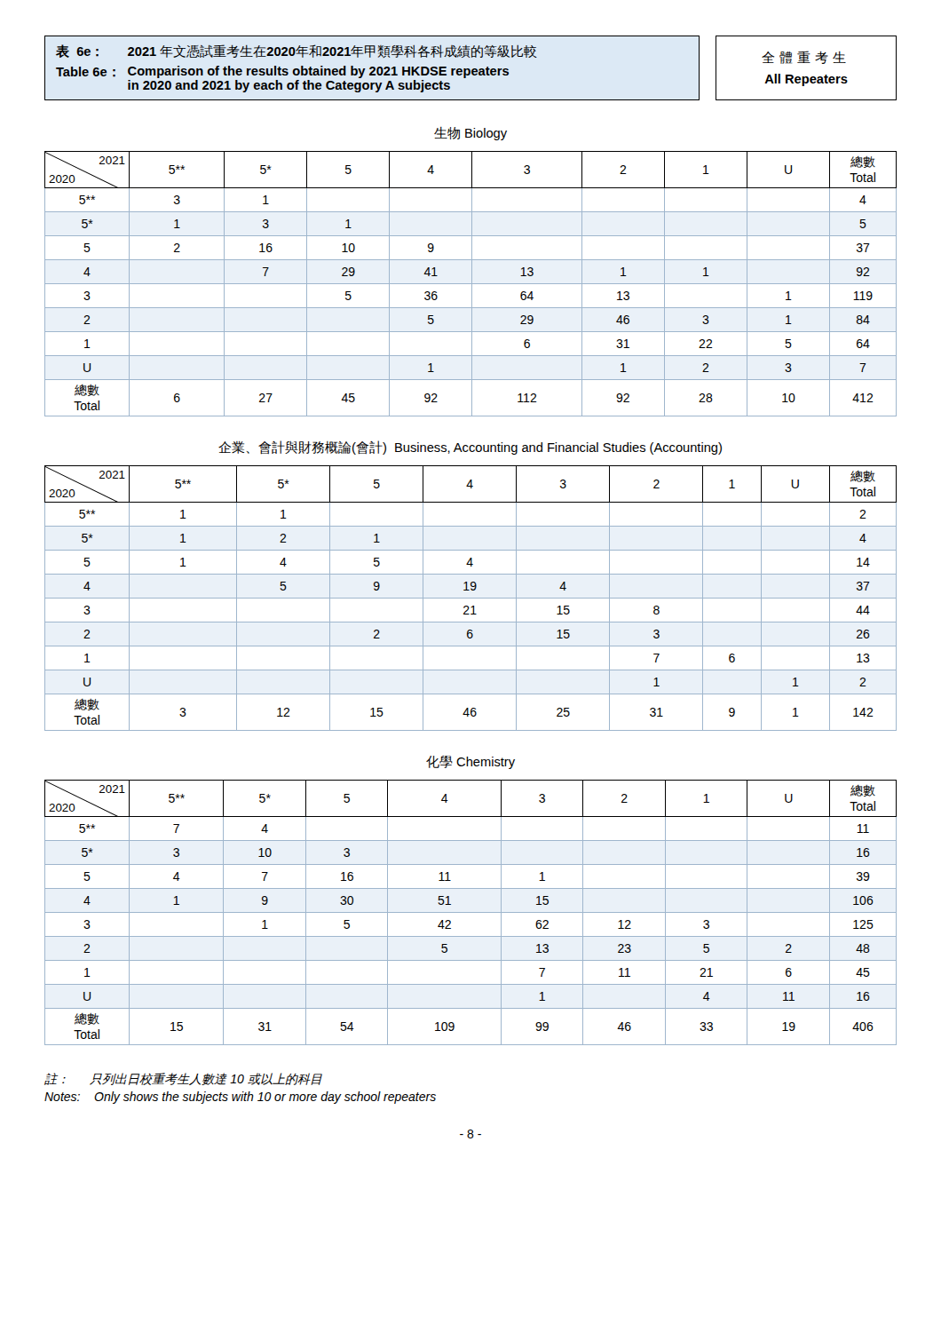| 表 6e： | 2021 年文憑試重考生在 2020 年和 2021 年甲類學科各科成績的等級比較 |
| Table 6e： | Comparison of the results obtained by 2021 HKDSE repeaters in 2020 and 2021 by each of the Category A subjects |
全體重考生
All Repeaters
生物 Biology
| 2021 2020 | 5** | 5* | 5 | 4 | 3 | 2 | 1 | U | 總數 Total |
| --- | --- | --- | --- | --- | --- | --- | --- | --- | --- |
| 5** | 3 | 1 | | | | | | | 4 |
| 5* | 1 | 3 | 1 | | | | | | 5 |
| 5 | 2 | 16 | 10 | 9 | | | | | 37 |
| 4 | | 7 | 29 | 41 | 13 | 1 | 1 | | 92 |
| 3 | | | 5 | 36 | 64 | 13 | | 1 | 119 |
| 2 | | | | 5 | 29 | 46 | 3 | 1 | 84 |
| 1 | | | | | 6 | 31 | 22 | 5 | 64 |
| U | | | | 1 | | 1 | 2 | 3 | 7 |
| 總數 Total | 6 | 27 | 45 | 92 | 112 | 92 | 28 | 10 | 412 |
企業、會計與財務概論(會計) Business, Accounting and Financial Studies (Accounting)
| 2021 2020 | 5** | 5* | 5 | 4 | 3 | 2 | 1 | U | 總數 Total |
| --- | --- | --- | --- | --- | --- | --- | --- | --- | --- |
| 5** | 1 | 1 | | | | | | | 2 |
| 5* | 1 | 2 | 1 | | | | | | 4 |
| 5 | 1 | 4 | 5 | 4 | | | | | 14 |
| 4 | | 5 | 9 | 19 | 4 | | | | 37 |
| 3 | | | | 21 | 15 | 8 | | | 44 |
| 2 | | | 2 | 6 | 15 | 3 | | | 26 |
| 1 | | | | | | 7 | 6 | | 13 |
| U | | | | | | 1 | | 1 | 2 |
| 總數 Total | 3 | 12 | 15 | 46 | 25 | 31 | 9 | 1 | 142 |
化學 Chemistry
| 2021 2020 | 5** | 5* | 5 | 4 | 3 | 2 | 1 | U | 總數 Total |
| --- | --- | --- | --- | --- | --- | --- | --- | --- | --- |
| 5** | 7 | 4 | | | | | | | 11 |
| 5* | 3 | 10 | 3 | | | | | | 16 |
| 5 | 4 | 7 | 16 | 11 | 1 | | | | 39 |
| 4 | 1 | 9 | 30 | 51 | 15 | | | | 106 |
| 3 | | 1 | 5 | 42 | 62 | 12 | 3 | | 125 |
| 2 | | | | 5 | 13 | 23 | 5 | 2 | 48 |
| 1 | | | | | 7 | 11 | 21 | 6 | 45 |
| U | | | | | 1 | | 4 | 11 | 16 |
| 總數 Total | 15 | 31 | 54 | 109 | 99 | 46 | 33 | 19 | 406 |
註： 只列出日校重考生人數達 10 或以上的科目
Notes: Only shows the subjects with 10 or more day school repeaters
- 8 -